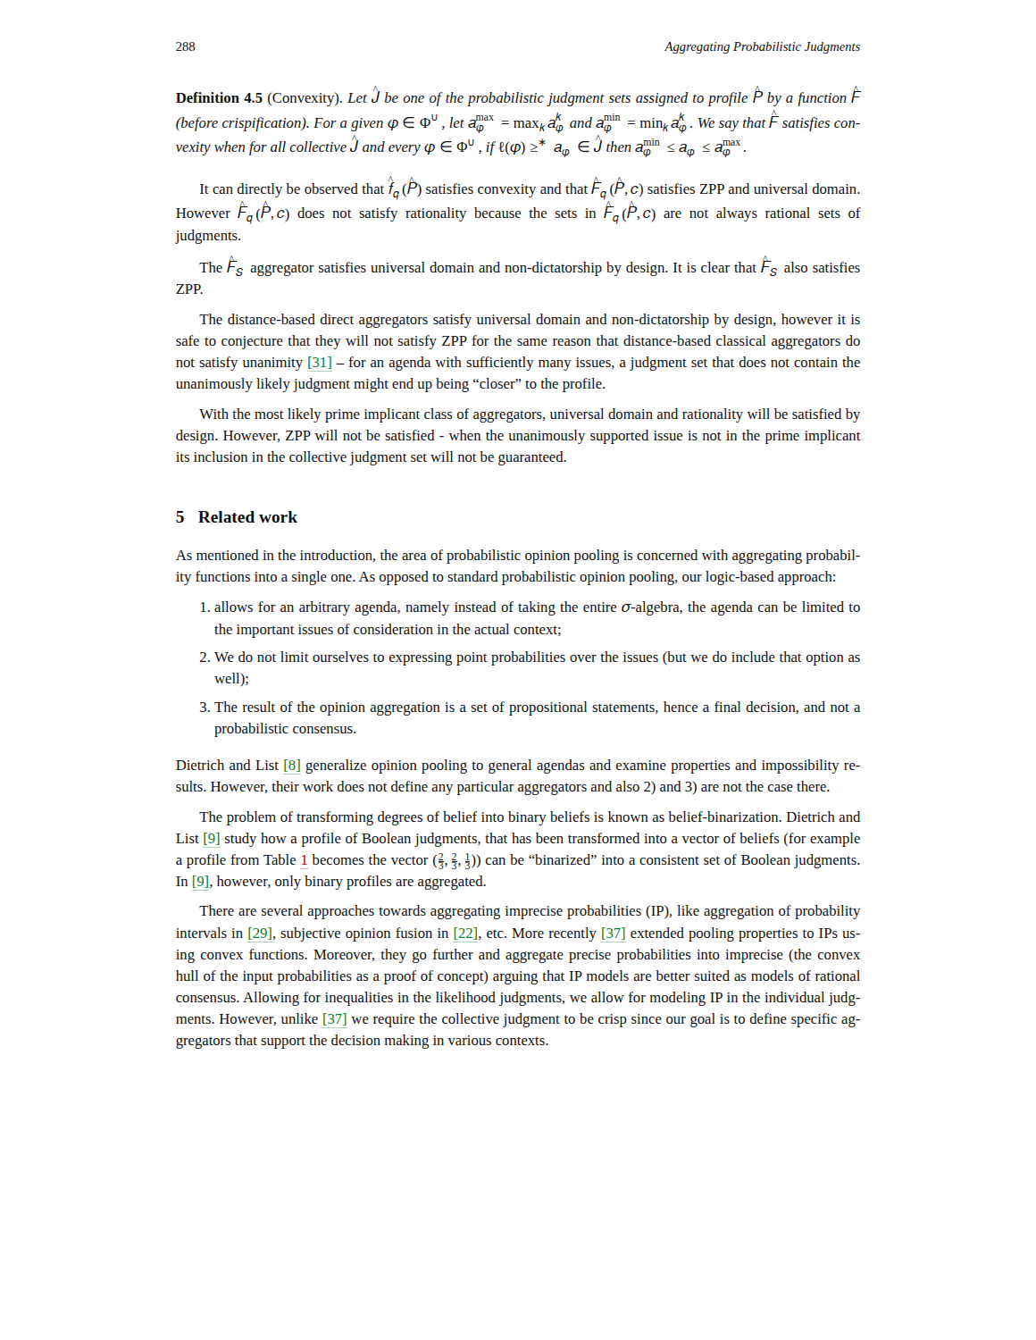288 Aggregating Probabilistic Judgments
Definition 4.5 (Convexity). Let J^ be one of the probabilistic judgment sets assigned to profile P^ by a function F^ (before crispification). For a given φ∈Φ∪, let aφmax=maxkaφk and aφmin=minkaφk. We say that F^ satisfies convexity when for all collective J^ and every φ∈Φ∪, if ℓ(φ)≥∗aφ∈J^ then aφmin≤aφ≤aφmax.
It can directly be observed that f^q(P^) satisfies convexity and that F^q(P^,c) satisfies ZPP and universal domain. However F^q(P^,c) does not satisfy rationality because the sets in F^q(P^,c) are not always rational sets of judgments.
The F^S aggregator satisfies universal domain and non-dictatorship by design. It is clear that F^S also satisfies ZPP.
The distance-based direct aggregators satisfy universal domain and non-dictatorship by design, however it is safe to conjecture that they will not satisfy ZPP for the same reason that distance-based classical aggregators do not satisfy unanimity [31] – for an agenda with sufficiently many issues, a judgment set that does not contain the unanimously likely judgment might end up being “closer” to the profile.
With the most likely prime implicant class of aggregators, universal domain and rationality will be satisfied by design. However, ZPP will not be satisfied - when the unanimously supported issue is not in the prime implicant its inclusion in the collective judgment set will not be guaranteed.
5 Related work
As mentioned in the introduction, the area of probabilistic opinion pooling is concerned with aggregating probability functions into a single one. As opposed to standard probabilistic opinion pooling, our logic-based approach:
allows for an arbitrary agenda, namely instead of taking the entire σ-algebra, the agenda can be limited to the important issues of consideration in the actual context;
We do not limit ourselves to expressing point probabilities over the issues (but we do include that option as well);
The result of the opinion aggregation is a set of propositional statements, hence a final decision, and not a probabilistic consensus.
Dietrich and List [8] generalize opinion pooling to general agendas and examine properties and impossibility results. However, their work does not define any particular aggregators and also 2) and 3) are not the case there.
The problem of transforming degrees of belief into binary beliefs is known as belief-binarization. Dietrich and List [9] study how a profile of Boolean judgments, that has been transformed into a vector of beliefs (for example a profile from Table 1 becomes the vector (23,23,13)) can be “binarized” into a consistent set of Boolean judgments. In [9], however, only binary profiles are aggregated.
There are several approaches towards aggregating imprecise probabilities (IP), like aggregation of probability intervals in [29], subjective opinion fusion in [22], etc. More recently [37] extended pooling properties to IPs using convex functions. Moreover, they go further and aggregate precise probabilities into imprecise (the convex hull of the input probabilities as a proof of concept) arguing that IP models are better suited as models of rational consensus. Allowing for inequalities in the likelihood judgments, we allow for modeling IP in the individual judgments. However, unlike [37] we require the collective judgment to be crisp since our goal is to define specific aggregators that support the decision making in various contexts.